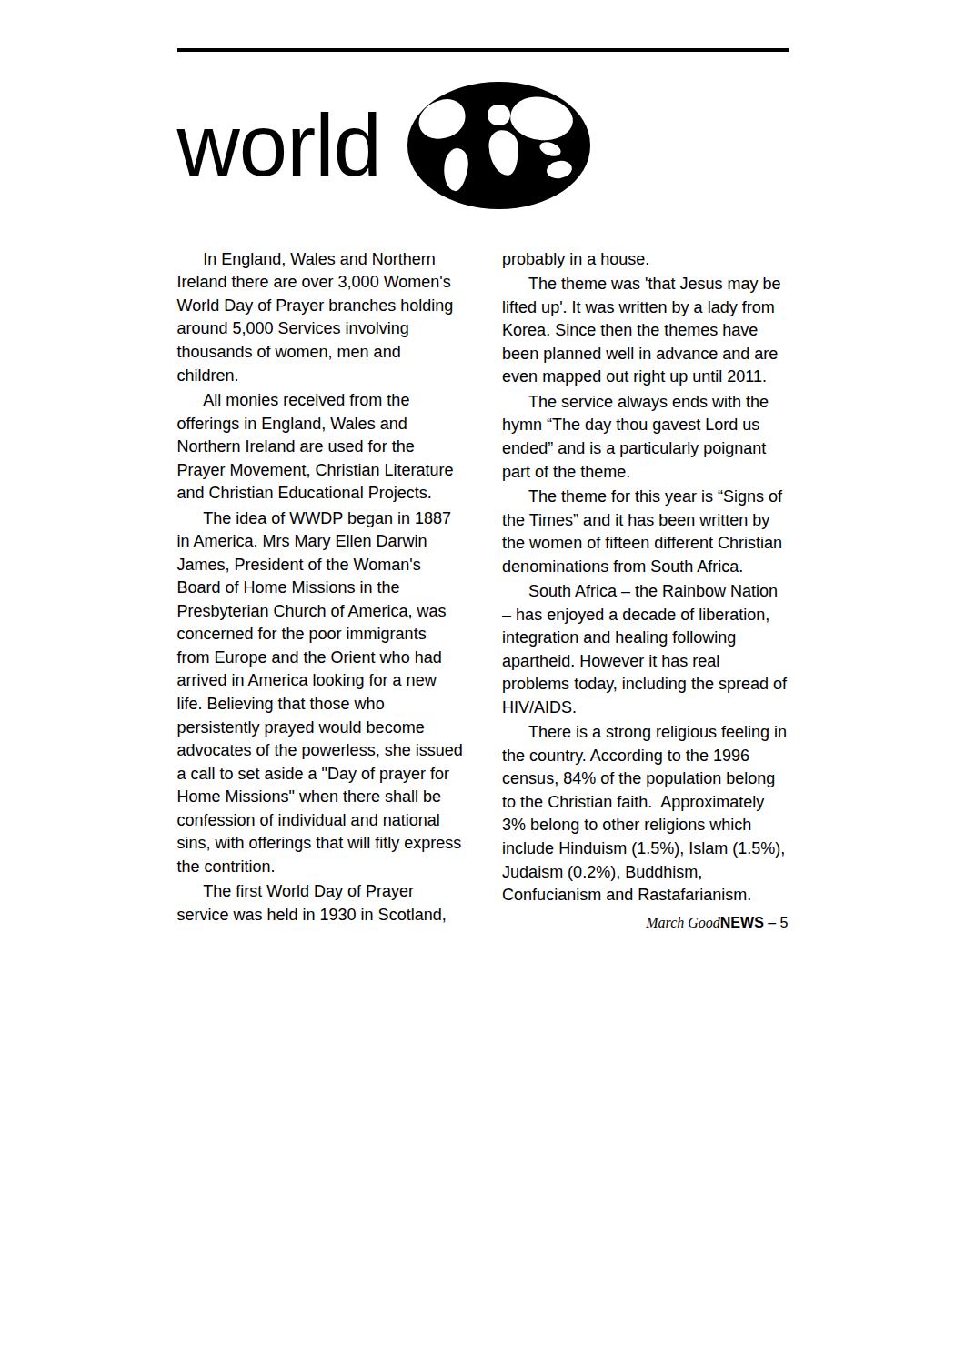world
In England, Wales and Northern Ireland there are over 3,000 Women's World Day of Prayer branches holding around 5,000 Services involving thousands of women, men and children.
All monies received from the offerings in England, Wales and Northern Ireland are used for the Prayer Movement, Christian Literature and Christian Educational Projects.
The idea of WWDP began in 1887 in America. Mrs Mary Ellen Darwin James, President of the Woman's Board of Home Missions in the Presbyterian Church of America, was concerned for the poor immigrants from Europe and the Orient who had arrived in America looking for a new life. Believing that those who persistently prayed would become advocates of the powerless, she issued a call to set aside a "Day of prayer for Home Missions" when there shall be confession of individual and national sins, with offerings that will fitly express the contrition.
The first World Day of Prayer service was held in 1930 in Scotland, probably in a house.
The theme was 'that Jesus may be lifted up'. It was written by a lady from Korea. Since then the themes have been planned well in advance and are even mapped out right up until 2011.
The service always ends with the hymn “The day thou gavest Lord us ended” and is a particularly poignant part of the theme.
The theme for this year is “Signs of the Times” and it has been written by the women of fifteen different Christian denominations from South Africa.
South Africa – the Rainbow Nation – has enjoyed a decade of liberation, integration and healing following apartheid. However it has real problems today, including the spread of HIV/AIDS.
There is a strong religious feeling in the country. According to the 1996 census, 84% of the population belong to the Christian faith. Approximately 3% belong to other religions which include Hinduism (1.5%), Islam (1.5%), Judaism (0.2%), Buddhism, Confucianism and Rastafarianism.
March Good NEWS – 5